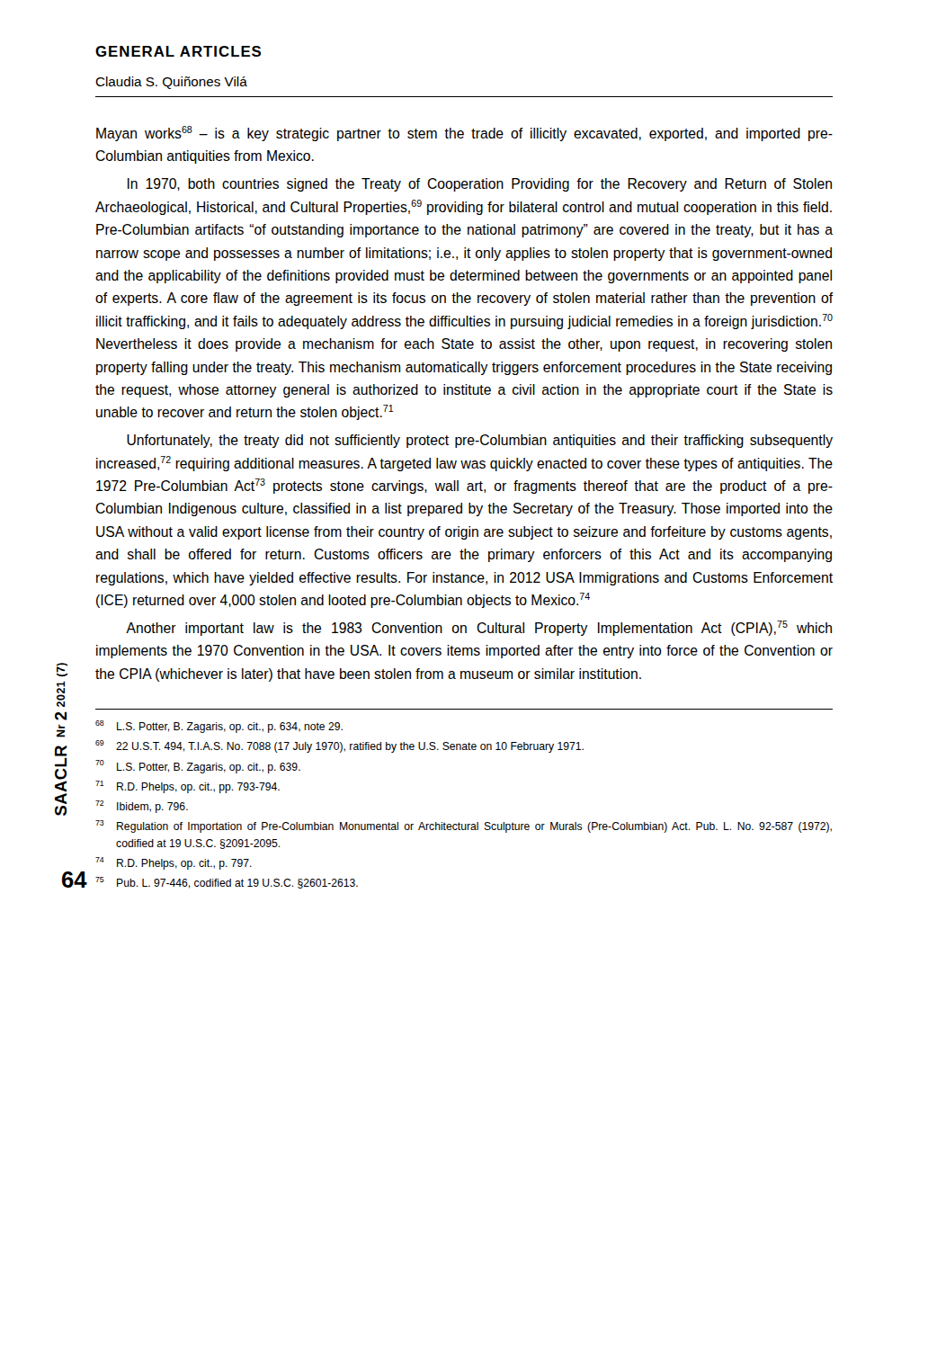General Articles
Claudia S. Quiñones Vilá
Mayan works68 – is a key strategic partner to stem the trade of illicitly excavated, exported, and imported pre-Columbian antiquities from Mexico.
In 1970, both countries signed the Treaty of Cooperation Providing for the Recovery and Return of Stolen Archaeological, Historical, and Cultural Properties,69 providing for bilateral control and mutual cooperation in this field. Pre-Columbian artifacts “of outstanding importance to the national patrimony” are covered in the treaty, but it has a narrow scope and possesses a number of limitations; i.e., it only applies to stolen property that is government-owned and the applicability of the definitions provided must be determined between the governments or an appointed panel of experts. A core flaw of the agreement is its focus on the recovery of stolen material rather than the prevention of illicit trafficking, and it fails to adequately address the difficulties in pursuing judicial remedies in a foreign jurisdiction.70 Nevertheless it does provide a mechanism for each State to assist the other, upon request, in recovering stolen property falling under the treaty. This mechanism automatically triggers enforcement procedures in the State receiving the request, whose attorney general is authorized to institute a civil action in the appropriate court if the State is unable to recover and return the stolen object.71
Unfortunately, the treaty did not sufficiently protect pre-Columbian antiquities and their trafficking subsequently increased,72 requiring additional measures. A targeted law was quickly enacted to cover these types of antiquities. The 1972 Pre-Columbian Act73 protects stone carvings, wall art, or fragments thereof that are the product of a pre-Columbian Indigenous culture, classified in a list prepared by the Secretary of the Treasury. Those imported into the USA without a valid export license from their country of origin are subject to seizure and forfeiture by customs agents, and shall be offered for return. Customs officers are the primary enforcers of this Act and its accompanying regulations, which have yielded effective results. For instance, in 2012 USA Immigrations and Customs Enforcement (ICE) returned over 4,000 stolen and looted pre-Columbian objects to Mexico.74
Another important law is the 1983 Convention on Cultural Property Implementation Act (CPIA),75 which implements the 1970 Convention in the USA. It covers items imported after the entry into force of the Convention or the CPIA (whichever is later) that have been stolen from a museum or similar institution.
L.S. Potter, B. Zagaris, op. cit., p. 634, note 29.
22 U.S.T. 494, T.I.A.S. No. 7088 (17 July 1970), ratified by the U.S. Senate on 10 February 1971.
L.S. Potter, B. Zagaris, op. cit., p. 639.
R.D. Phelps, op. cit., pp. 793-794.
Ibidem, p. 796.
Regulation of Importation of Pre-Columbian Monumental or Architectural Sculpture or Murals (Pre-Columbian) Act. Pub. L. No. 92-587 (1972), codified at 19 U.S.C. §2091-2095.
R.D. Phelps, op. cit., p. 797.
Pub. L. 97-446, codified at 19 U.S.C. §2601-2613.
SAACLR Nr 2 2021 (7)
64